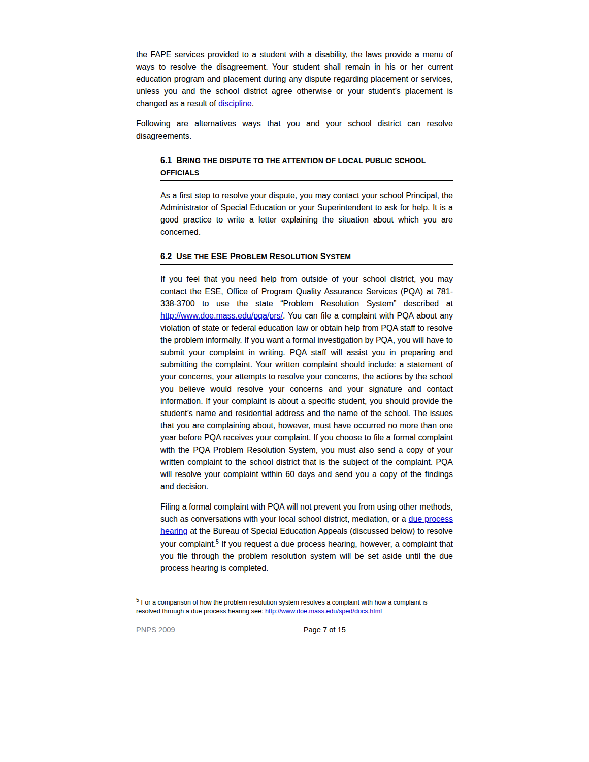the FAPE services provided to a student with a disability, the laws provide a menu of ways to resolve the disagreement. Your student shall remain in his or her current education program and placement during any dispute regarding placement or services, unless you and the school district agree otherwise or your student’s placement is changed as a result of discipline.
Following are alternatives ways that you and your school district can resolve disagreements.
6.1 BRING THE DISPUTE TO THE ATTENTION OF LOCAL PUBLIC SCHOOL OFFICIALS
As a first step to resolve your dispute, you may contact your school Principal, the Administrator of Special Education or your Superintendent to ask for help. It is a good practice to write a letter explaining the situation about which you are concerned.
6.2 USE THE ESE PROBLEM RESOLUTION SYSTEM
If you feel that you need help from outside of your school district, you may contact the ESE, Office of Program Quality Assurance Services (PQA) at 781-338-3700 to use the state “Problem Resolution System” described at http://www.doe.mass.edu/pqa/prs/. You can file a complaint with PQA about any violation of state or federal education law or obtain help from PQA staff to resolve the problem informally. If you want a formal investigation by PQA, you will have to submit your complaint in writing. PQA staff will assist you in preparing and submitting the complaint. Your written complaint should include: a statement of your concerns, your attempts to resolve your concerns, the actions by the school you believe would resolve your concerns and your signature and contact information. If your complaint is about a specific student, you should provide the student’s name and residential address and the name of the school. The issues that you are complaining about, however, must have occurred no more than one year before PQA receives your complaint. If you choose to file a formal complaint with the PQA Problem Resolution System, you must also send a copy of your written complaint to the school district that is the subject of the complaint. PQA will resolve your complaint within 60 days and send you a copy of the findings and decision.
Filing a formal complaint with PQA will not prevent you from using other methods, such as conversations with your local school district, mediation, or a due process hearing at the Bureau of Special Education Appeals (discussed below) to resolve your complaint.5 If you request a due process hearing, however, a complaint that you file through the problem resolution system will be set aside until the due process hearing is completed.
5 For a comparison of how the problem resolution system resolves a complaint with how a complaint is resolved through a due process hearing see: http://www.doe.mass.edu/sped/docs.html
PNPS 2009 Page 7 of 15